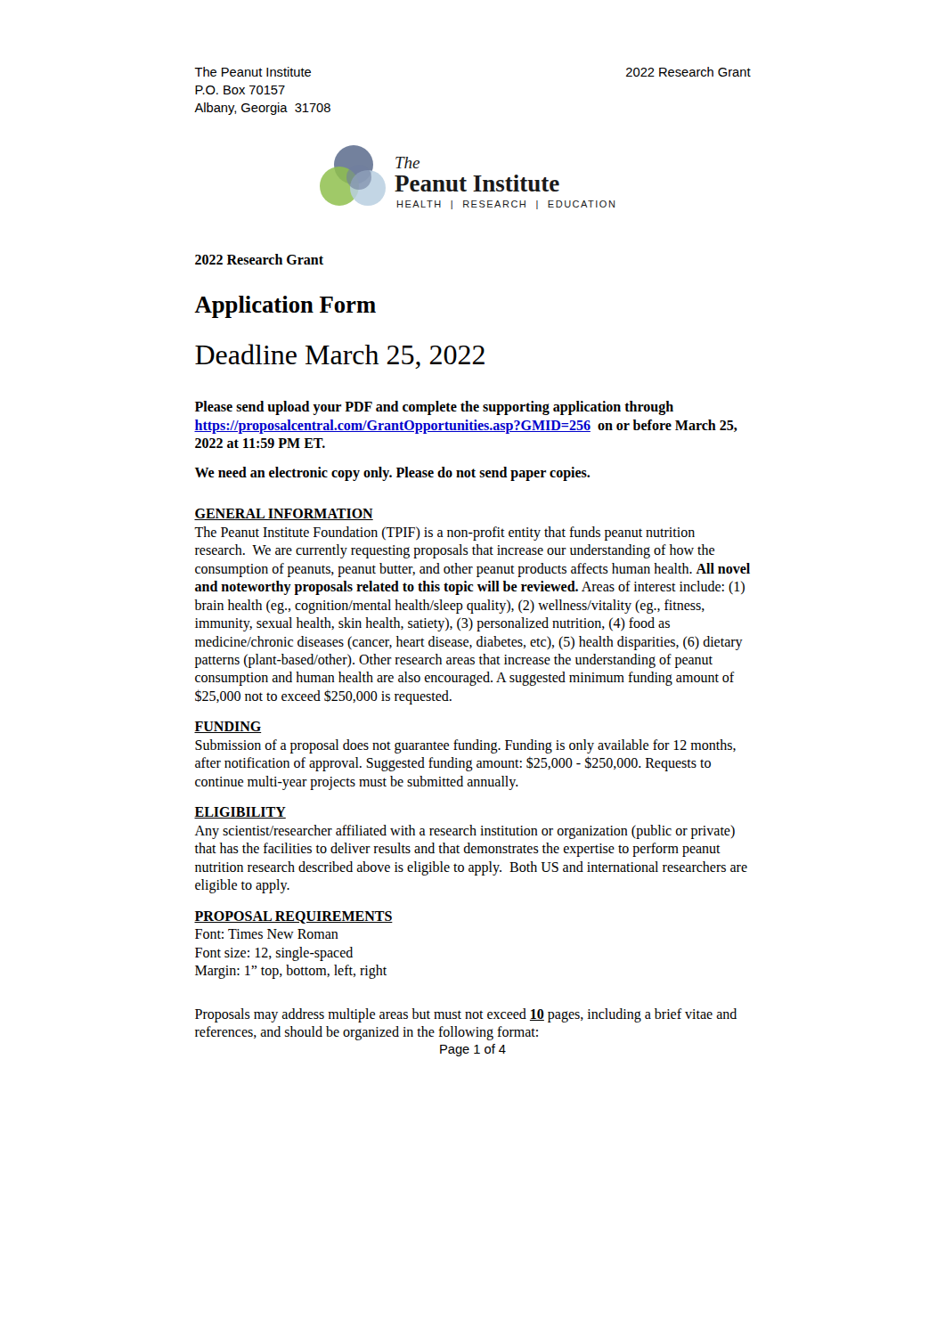The Peanut Institute
P.O. Box 70157
Albany, Georgia 31708
2022 Research Grant
The Peanut Institute HEALTH | RESEARCH | EDUCATION
2022 Research Grant
Application Form
Deadline March 25, 2022
Please send upload your PDF and complete the supporting application through https://proposalcentral.com/GrantOpportunities.asp?GMID=256 on or before March 25, 2022 at 11:59 PM ET.
We need an electronic copy only. Please do not send paper copies.
GENERAL INFORMATION
The Peanut Institute Foundation (TPIF) is a non-profit entity that funds peanut nutrition research. We are currently requesting proposals that increase our understanding of how the consumption of peanuts, peanut butter, and other peanut products affects human health. All novel and noteworthy proposals related to this topic will be reviewed. Areas of interest include: (1) brain health (eg., cognition/mental health/sleep quality), (2) wellness/vitality (eg., fitness, immunity, sexual health, skin health, satiety), (3) personalized nutrition, (4) food as medicine/chronic diseases (cancer, heart disease, diabetes, etc), (5) health disparities, (6) dietary patterns (plant-based/other). Other research areas that increase the understanding of peanut consumption and human health are also encouraged. A suggested minimum funding amount of $25,000 not to exceed $250,000 is requested.
FUNDING
Submission of a proposal does not guarantee funding. Funding is only available for 12 months, after notification of approval. Suggested funding amount: $25,000 - $250,000. Requests to continue multi-year projects must be submitted annually.
ELIGIBILITY
Any scientist/researcher affiliated with a research institution or organization (public or private) that has the facilities to deliver results and that demonstrates the expertise to perform peanut nutrition research described above is eligible to apply. Both US and international researchers are eligible to apply.
PROPOSAL REQUIREMENTS
Font: Times New Roman
Font size: 12, single-spaced
Margin: 1” top, bottom, left, right
Proposals may address multiple areas but must not exceed 10 pages, including a brief vitae and references, and should be organized in the following format:
Page 1 of 4